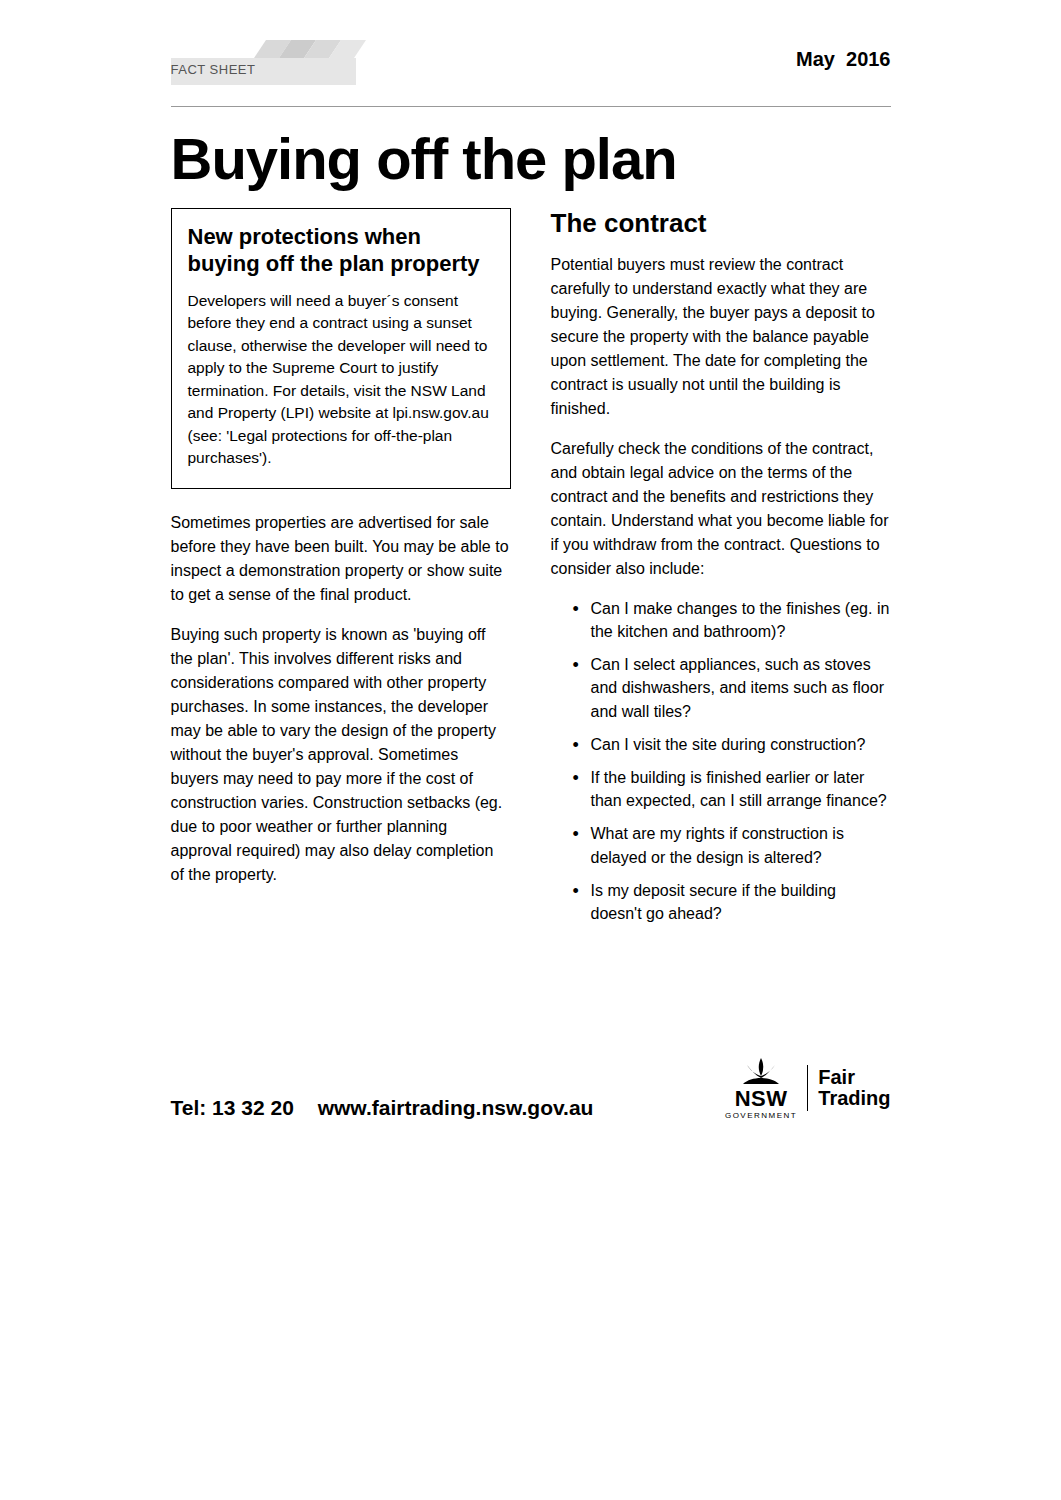FACT SHEET
May 2016
Buying off the plan
New protections when buying off the plan property
Developers will need a buyer´s consent before they end a contract using a sunset clause, otherwise the developer will need to apply to the Supreme Court to justify termination. For details, visit the NSW Land and Property (LPI) website at lpi.nsw.gov.au (see: 'Legal protections for off-the-plan purchases').
Sometimes properties are advertised for sale before they have been built. You may be able to inspect a demonstration property or show suite to get a sense of the final product.
Buying such property is known as 'buying off the plan'. This involves different risks and considerations compared with other property purchases. In some instances, the developer may be able to vary the design of the property without the buyer's approval. Sometimes buyers may need to pay more if the cost of construction varies. Construction setbacks (eg. due to poor weather or further planning approval required) may also delay completion of the property.
The contract
Potential buyers must review the contract carefully to understand exactly what they are buying. Generally, the buyer pays a deposit to secure the property with the balance payable upon settlement. The date for completing the contract is usually not until the building is finished.
Carefully check the conditions of the contract, and obtain legal advice on the terms of the contract and the benefits and restrictions they contain. Understand what you become liable for if you withdraw from the contract. Questions to consider also include:
Can I make changes to the finishes (eg. in the kitchen and bathroom)?
Can I select appliances, such as stoves and dishwashers, and items such as floor and wall tiles?
Can I visit the site during construction?
If the building is finished earlier or later than expected, can I still arrange finance?
What are my rights if construction is delayed or the design is altered?
Is my deposit secure if the building doesn't go ahead?
Tel: 13 32 20 www.fairtrading.nsw.gov.au
NSW
GOVERNMENT
Fair Trading